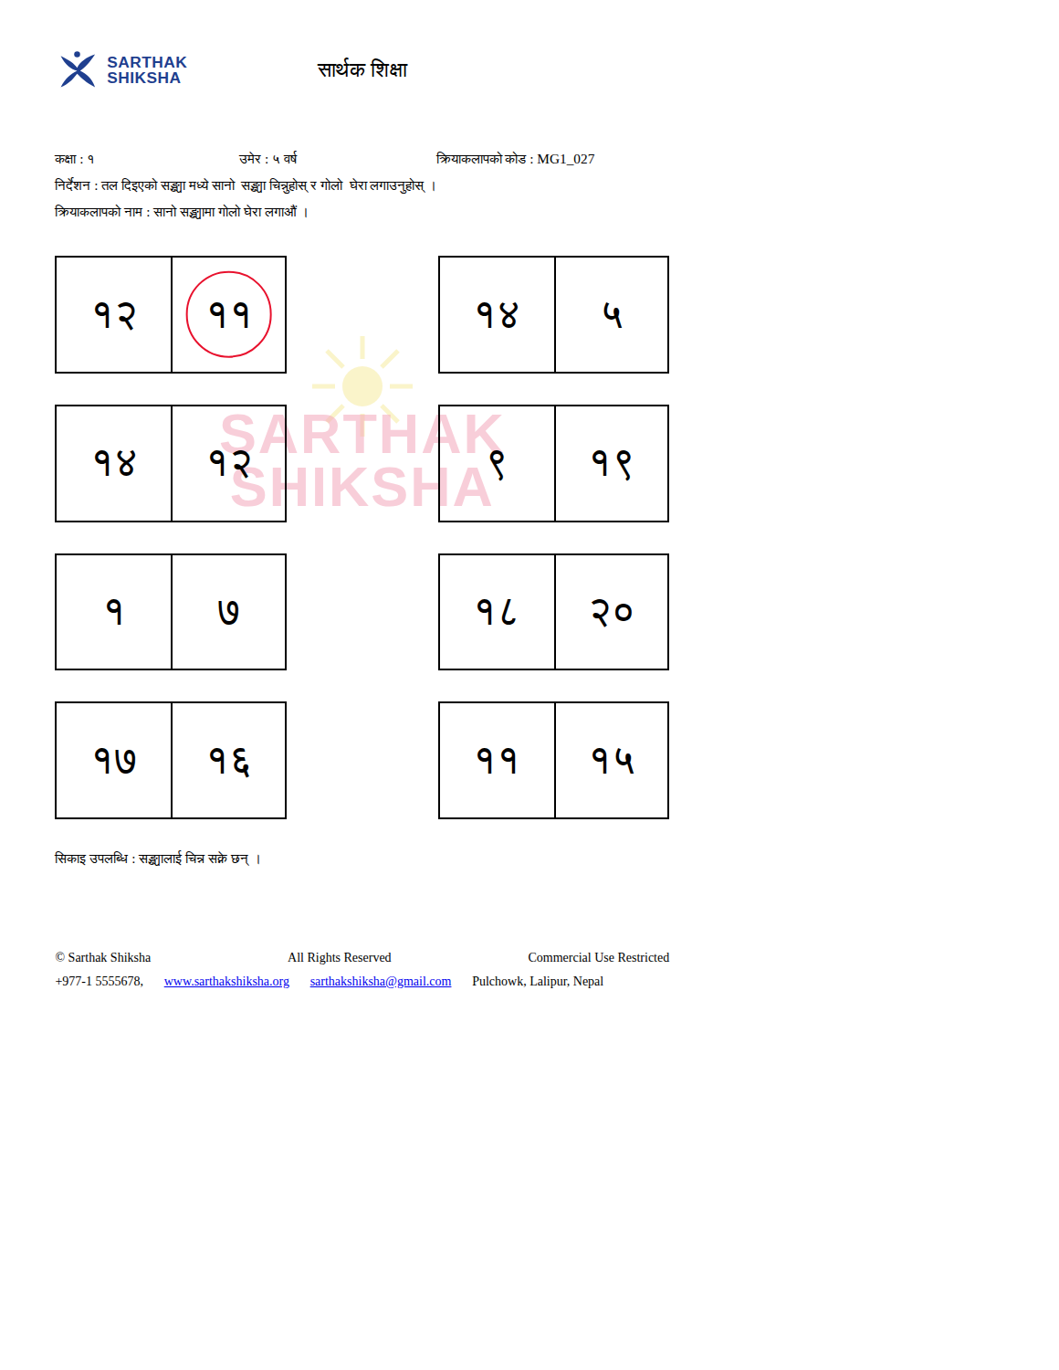SARTHAK SHIKSHA
सार्थक शिक्षा
कक्षा : १
उमेर : ५ वर्ष
क्रियाकलापको कोड : MG1_027
निर्देशन : तल दिइएको सङ्ख्या मध्ये सानो सङ्ख्या चिन्नुहोस् र गोलो घेरा लगाउनुहोस् ।
क्रियाकलापको नाम : सानो सङ्ख्यामा गोलो घेरा लगाऔं ।
SARTHAK
SHIKSHA
१२
११
१४
५
१४
१२
९
१९
१
७
१८
२०
१७
१६
११
१५
सिकाइ उपलब्धि : सङ्ख्यालाई चिन्न सक्ने छन् ।
© Sarthak Shiksha
All Rights Reserved
Commercial Use Restricted
+977-1 5555678,
www.sarthakshiksha.org
sarthakshiksha@gmail.com
Pulchowk, Lalipur, Nepal